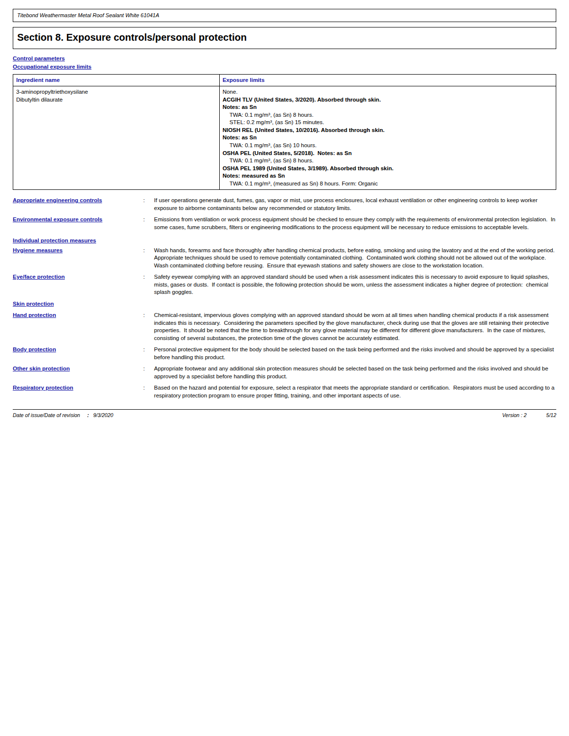Titebond Weathermaster Metal Roof Sealant White 61041A
Section 8. Exposure controls/personal protection
Control parameters
Occupational exposure limits
| Ingredient name | Exposure limits |
| --- | --- |
| 3-aminopropyltriethoxysilane Dibutyltin dilaurate | None. ACGIH TLV (United States, 3/2020). Absorbed through skin. Notes: as Sn TWA: 0.1 mg/m³, (as Sn) 8 hours. STEL: 0.2 mg/m³, (as Sn) 15 minutes. NIOSH REL (United States, 10/2016). Absorbed through skin. Notes: as Sn TWA: 0.1 mg/m³, (as Sn) 10 hours. OSHA PEL (United States, 5/2018). Notes: as Sn TWA: 0.1 mg/m³, (as Sn) 8 hours. OSHA PEL 1989 (United States, 3/1989). Absorbed through skin. Notes: measured as Sn TWA: 0.1 mg/m³, (measured as Sn) 8 hours. Form: Organic |
| Appropriate engineering controls | : | If user operations generate dust, fumes, gas, vapor or mist, use process enclosures, local exhaust ventilation or other engineering controls to keep worker exposure to airborne contaminants below any recommended or statutory limits. |
| Environmental exposure controls | : | Emissions from ventilation or work process equipment should be checked to ensure they comply with the requirements of environmental protection legislation. In some cases, fume scrubbers, filters or engineering modifications to the process equipment will be necessary to reduce emissions to acceptable levels. |
Individual protection measures
| Hygiene measures | : | Wash hands, forearms and face thoroughly after handling chemical products, before eating, smoking and using the lavatory and at the end of the working period. Appropriate techniques should be used to remove potentially contaminated clothing. Contaminated work clothing should not be allowed out of the workplace. Wash contaminated clothing before reusing. Ensure that eyewash stations and safety showers are close to the workstation location. |
| Eye/face protection | : | Safety eyewear complying with an approved standard should be used when a risk assessment indicates this is necessary to avoid exposure to liquid splashes, mists, gases or dusts. If contact is possible, the following protection should be worn, unless the assessment indicates a higher degree of protection: chemical splash goggles. |
| Skin protection | | |
| Hand protection | : | Chemical-resistant, impervious gloves complying with an approved standard should be worn at all times when handling chemical products if a risk assessment indicates this is necessary. Considering the parameters specified by the glove manufacturer, check during use that the gloves are still retaining their protective properties. It should be noted that the time to breakthrough for any glove material may be different for different glove manufacturers. In the case of mixtures, consisting of several substances, the protection time of the gloves cannot be accurately estimated. |
| Body protection | : | Personal protective equipment for the body should be selected based on the task being performed and the risks involved and should be approved by a specialist before handling this product. |
| Other skin protection | : | Appropriate footwear and any additional skin protection measures should be selected based on the task being performed and the risks involved and should be approved by a specialist before handling this product. |
| Respiratory protection | : | Based on the hazard and potential for exposure, select a respirator that meets the appropriate standard or certification. Respirators must be used according to a respiratory protection program to ensure proper fitting, training, and other important aspects of use. |
Date of issue/Date of revision : 9/3/2020
Version : 2
5/12